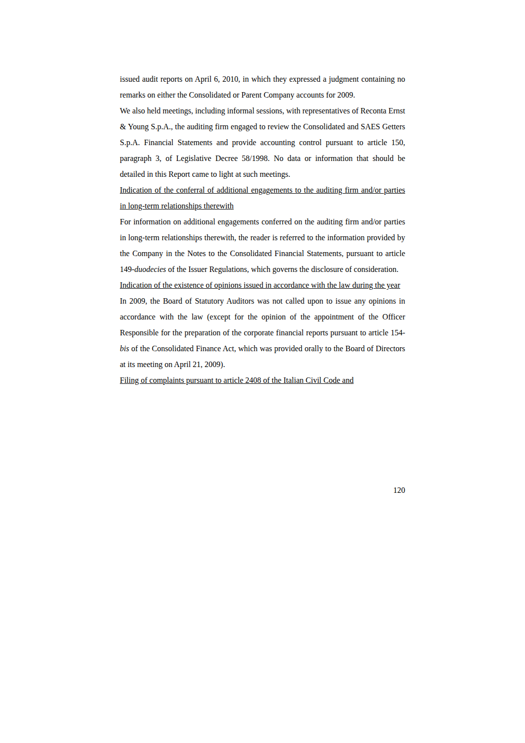issued audit reports on April 6, 2010, in which they expressed a judgment containing no remarks on either the Consolidated or Parent Company accounts for 2009.
We also held meetings, including informal sessions, with representatives of Reconta Ernst & Young S.p.A., the auditing firm engaged to review the Consolidated and SAES Getters S.p.A. Financial Statements and provide accounting control pursuant to article 150, paragraph 3, of Legislative Decree 58/1998. No data or information that should be detailed in this Report came to light at such meetings.
Indication of the conferral of additional engagements to the auditing firm and/or parties in long-term relationships therewith
For information on additional engagements conferred on the auditing firm and/or parties in long-term relationships therewith, the reader is referred to the information provided by the Company in the Notes to the Consolidated Financial Statements, pursuant to article 149-duodecies of the Issuer Regulations, which governs the disclosure of consideration.
Indication of the existence of opinions issued in accordance with the law during the year
In 2009, the Board of Statutory Auditors was not called upon to issue any opinions in accordance with the law (except for the opinion of the appointment of the Officer Responsible for the preparation of the corporate financial reports pursuant to article 154-bis of the Consolidated Finance Act, which was provided orally to the Board of Directors at its meeting on April 21, 2009).
Filing of complaints pursuant to article 2408 of the Italian Civil Code and
120